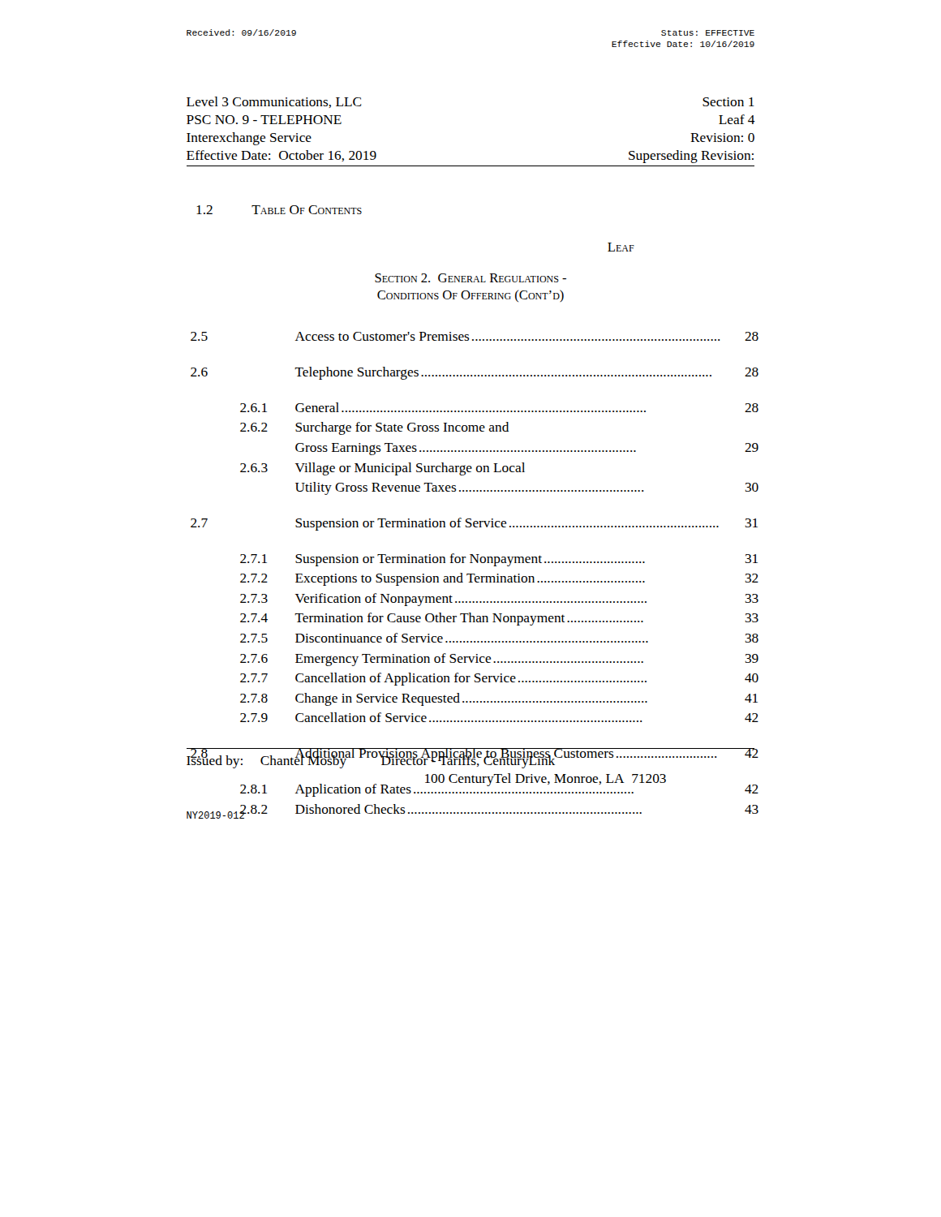Received: 09/16/2019
Status: EFFECTIVE
Effective Date: 10/16/2019
| Level 3 Communications, LLC | Section 1 |
| PSC NO. 9 - TELEPHONE | Leaf 4 |
| Interexchange Service | Revision: 0 |
| Effective Date: October 16, 2019 | Superseding Revision: |
1.2 Table Of Contents
Leaf
Section 2. General Regulations -
Conditions Of Offering (Cont’d)
| 2.5 | | Access to Customer's Premises ....................................................................... | 28 |
| 2.6 | | Telephone Surcharges ................................................................................... | 28 |
| | 2.6.1 | General ....................................................................................... | 28 |
| | 2.6.2 | Surcharge for State Gross Income and | |
| | | Gross Earnings Taxes .............................................................. | 29 |
| | 2.6.3 | Village or Municipal Surcharge on Local | |
| | | Utility Gross Revenue Taxes ..................................................... | 30 |
| 2.7 | | Suspension or Termination of Service ............................................................ | 31 |
| | 2.7.1 | Suspension or Termination for Nonpayment ............................. | 31 |
| | 2.7.2 | Exceptions to Suspension and Termination ............................... | 32 |
| | 2.7.3 | Verification of Nonpayment ....................................................... | 33 |
| | 2.7.4 | Termination for Cause Other Than Nonpayment ...................... | 33 |
| | 2.7.5 | Discontinuance of Service .......................................................... | 38 |
| | 2.7.6 | Emergency Termination of Service ........................................... | 39 |
| | 2.7.7 | Cancellation of Application for Service ..................................... | 40 |
| | 2.7.8 | Change in Service Requested ..................................................... | 41 |
| | 2.7.9 | Cancellation of Service ............................................................. | 42 |
| 2.8 | | Additional Provisions Applicable to Business Customers ............................. | 42 |
| | 2.8.1 | Application of Rates ............................................................... | 42 |
| | 2.8.2 | Dishonored Checks ................................................................... | 43 |
Issued by: Chantel Mosby Director - Tariffs, CenturyLink
100 CenturyTel Drive, Monroe, LA 71203
NY2019-012